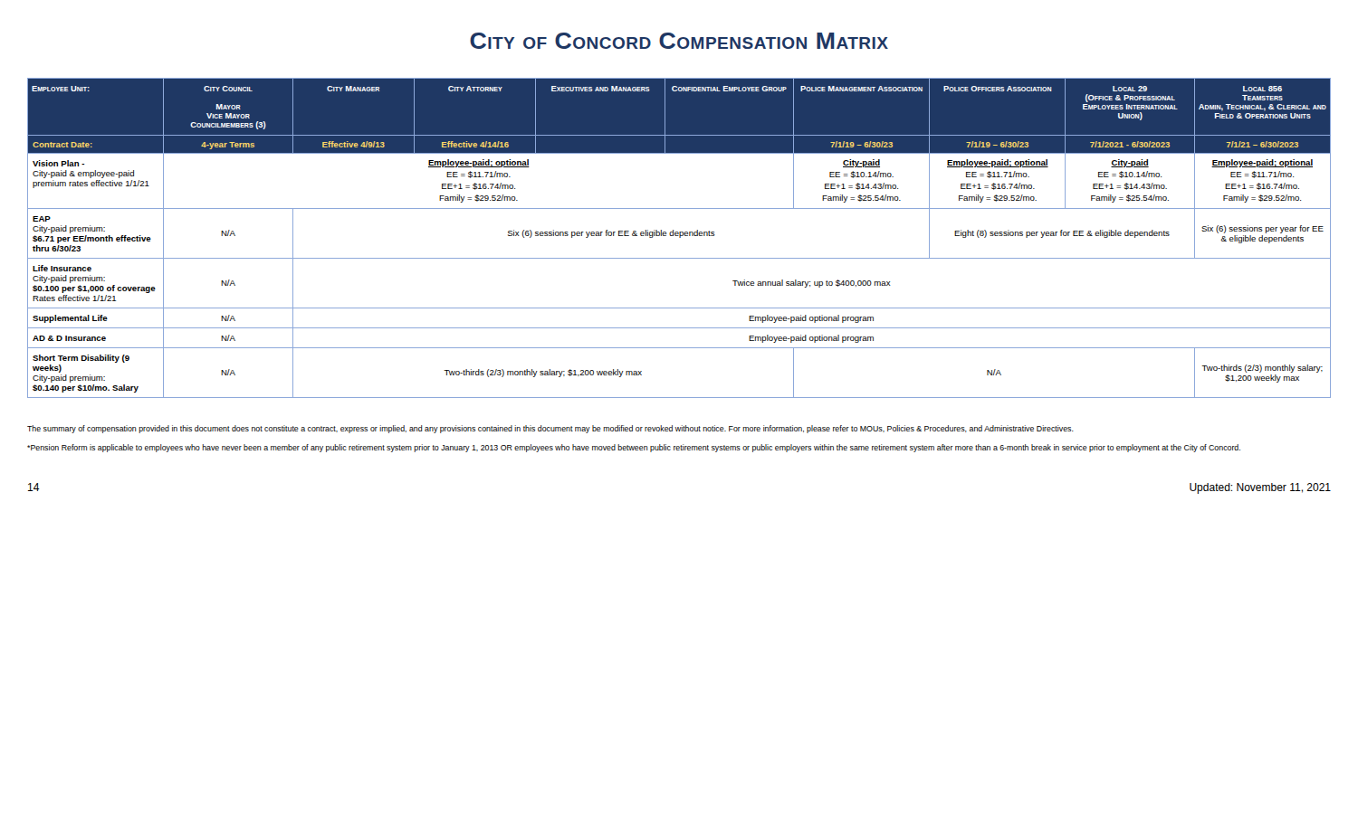City of Concord Compensation Matrix
| Employee Unit: | City Council Mayor Vice Mayor Councilmembers (3) | City Manager | City Attorney | Executives and Managers | Confidential Employee Group | Police Management Association | Police Officers Association | Local 29 (Office & Professional Employees International Union) | Local 856 Teamsters Admin, Technical, & Clerical and Field & Operations Units |
| --- | --- | --- | --- | --- | --- | --- | --- | --- | --- |
| Contract Date: | 4-year Terms | Effective 4/9/13 | Effective 4/14/16 | | | 7/1/19 – 6/30/23 | 7/1/19 – 6/30/23 | 7/1/2021 - 6/30/2023 | 7/1/21 – 6/30/2023 |
| Vision Plan - City-paid & employee-paid premium rates effective 1/1/21 | Employee-paid; optional EE = $11.71/mo. EE+1 = $16.74/mo. Family = $29.52/mo. | City-paid EE = $10.14/mo. EE+1 = $14.43/mo. Family = $25.54/mo. | Employee-paid; optional EE = $11.71/mo. EE+1 = $16.74/mo. Family = $29.52/mo. | City-paid EE = $10.14/mo. EE+1 = $14.43/mo. Family = $25.54/mo. | Employee-paid; optional EE = $11.71/mo. EE+1 = $16.74/mo. Family = $29.52/mo. |
| EAP City-paid premium: $6.71 per EE/month effective thru 6/30/23 | N/A | Six (6) sessions per year for EE & eligible dependents | Eight (8) sessions per year for EE & eligible dependents | Six (6) sessions per year for EE & eligible dependents |
| Life Insurance City-paid premium: $0.100 per $1,000 of coverage Rates effective 1/1/21 | N/A | Twice annual salary; up to $400,000 max |
| Supplemental Life | N/A | Employee-paid optional program |
| AD & D Insurance | N/A | Employee-paid optional program |
| Short Term Disability (9 weeks) City-paid premium: $0.140 per $10/mo. Salary | N/A | Two-thirds (2/3) monthly salary; $1,200 weekly max | N/A | Two-thirds (2/3) monthly salary; $1,200 weekly max |
The summary of compensation provided in this document does not constitute a contract, express or implied, and any provisions contained in this document may be modified or revoked without notice. For more information, please refer to MOUs, Policies & Procedures, and Administrative Directives.
*Pension Reform is applicable to employees who have never been a member of any public retirement system prior to January 1, 2013 OR employees who have moved between public retirement systems or public employers within the same retirement system after more than a 6-month break in service prior to employment at the City of Concord.
14
Updated: November 11, 2021